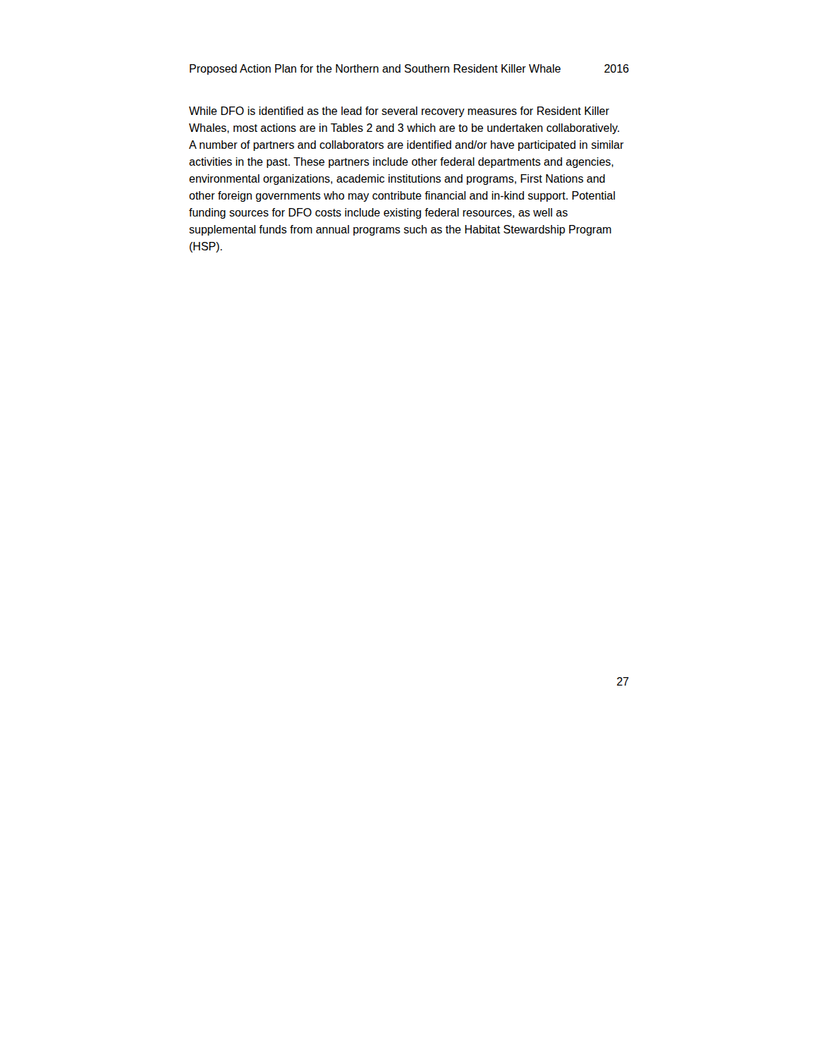Proposed Action Plan for the Northern and Southern Resident Killer Whale
2016
While DFO is identified as the lead for several recovery measures for Resident Killer Whales, most actions are in Tables 2 and 3 which are to be undertaken collaboratively. A number of partners and collaborators are identified and/or have participated in similar activities in the past. These partners include other federal departments and agencies, environmental organizations, academic institutions and programs, First Nations and other foreign governments who may contribute financial and in-kind support. Potential funding sources for DFO costs include existing federal resources, as well as supplemental funds from annual programs such as the Habitat Stewardship Program (HSP).
27